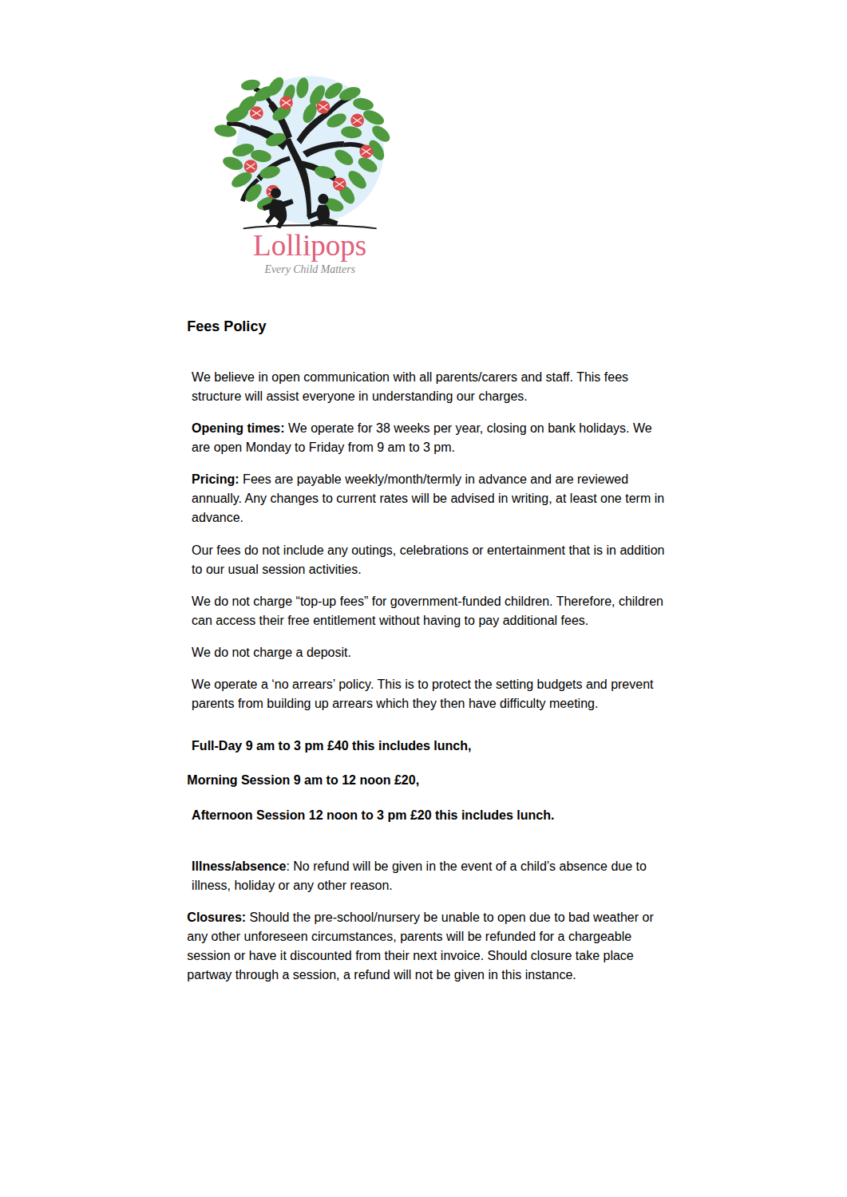Lollipops Every Child Matters
Fees Policy
We believe in open communication with all parents/carers and staff. This fees structure will assist everyone in understanding our charges.
Opening times: We operate for 38 weeks per year, closing on bank holidays. We are open Monday to Friday from 9 am to 3 pm.
Pricing: Fees are payable weekly/month/termly in advance and are reviewed annually. Any changes to current rates will be advised in writing, at least one term in advance.
Our fees do not include any outings, celebrations or entertainment that is in addition to our usual session activities.
We do not charge “top-up fees” for government-funded children. Therefore, children can access their free entitlement without having to pay additional fees.
We do not charge a deposit.
We operate a ‘no arrears’ policy. This is to protect the setting budgets and prevent parents from building up arrears which they then have difficulty meeting.
Full-Day 9 am to 3 pm £40 this includes lunch,
Morning Session 9 am to 12 noon £20,
Afternoon Session 12 noon to 3 pm £20 this includes lunch.
Illness/absence: No refund will be given in the event of a child’s absence due to illness, holiday or any other reason.
Closures: Should the pre-school/nursery be unable to open due to bad weather or any other unforeseen circumstances, parents will be refunded for a chargeable session or have it discounted from their next invoice. Should closure take place partway through a session, a refund will not be given in this instance.